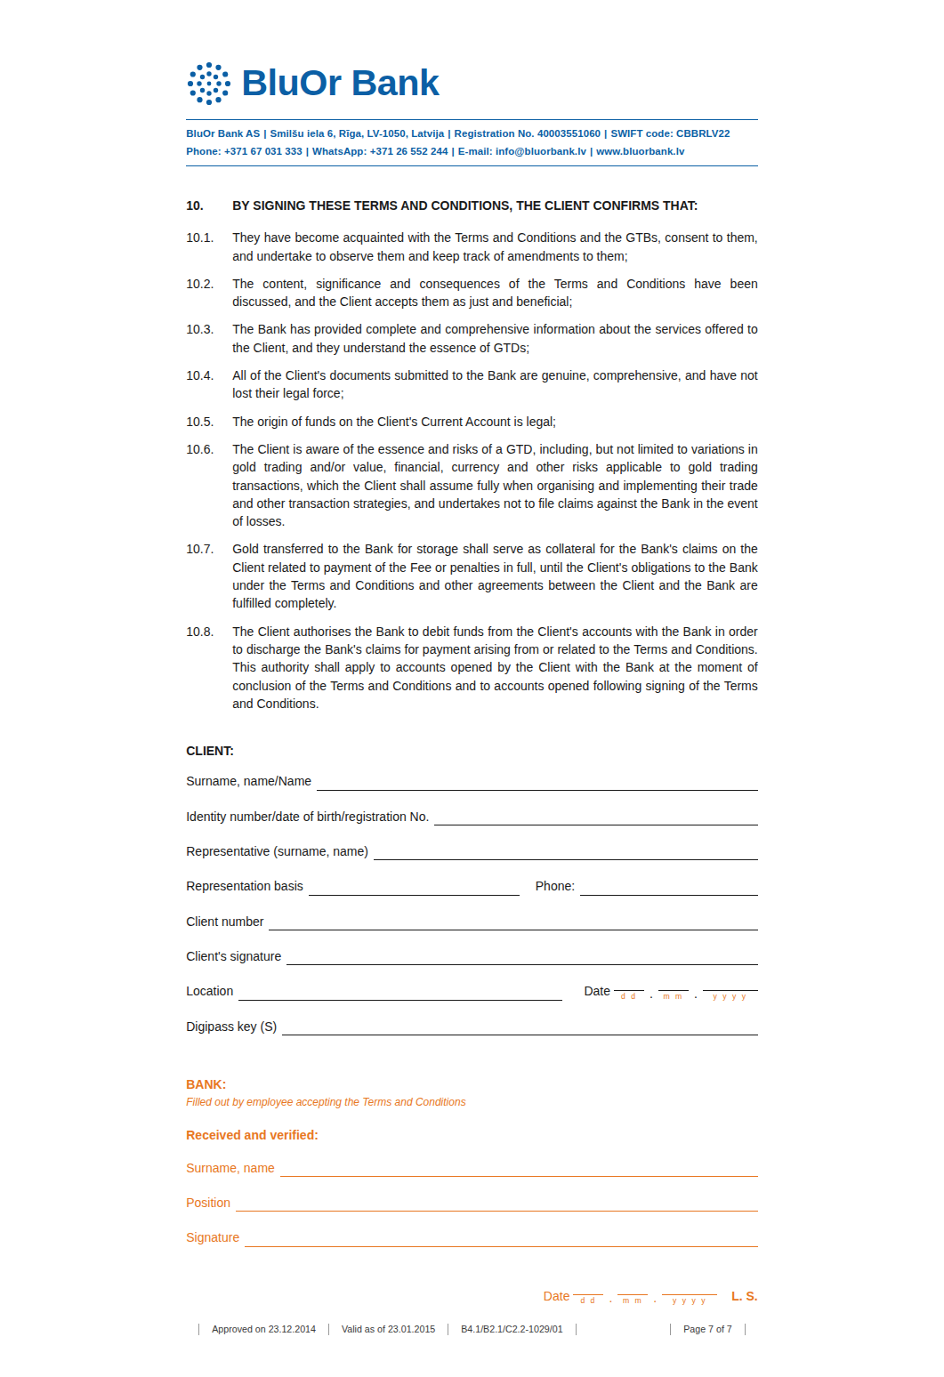BluOr Bank
BluOr Bank AS|Smilšu iela 6, Rīga, LV-1050, Latvija|Registration No. 40003551060|SWIFT code: CBBRLV22
Phone: +371 67 031 333|WhatsApp: +371 26 552 244|E-mail: info@bluorbank.lv|www.bluorbank.lv
10. BY SIGNING THESE TERMS AND CONDITIONS, THE CLIENT CONFIRMS THAT:
10.1. They have become acquainted with the Terms and Conditions and the GTBs, consent to them, and undertake to observe them and keep track of amendments to them;
10.2. The content, significance and consequences of the Terms and Conditions have been discussed, and the Client accepts them as just and beneficial;
10.3. The Bank has provided complete and comprehensive information about the services offered to the Client, and they understand the essence of GTDs;
10.4. All of the Client's documents submitted to the Bank are genuine, comprehensive, and have not lost their legal force;
10.5. The origin of funds on the Client's Current Account is legal;
10.6. The Client is aware of the essence and risks of a GTD, including, but not limited to variations in gold trading and/or value, financial, currency and other risks applicable to gold trading transactions, which the Client shall assume fully when organising and implementing their trade and other transaction strategies, and undertakes not to file claims against the Bank in the event of losses.
10.7. Gold transferred to the Bank for storage shall serve as collateral for the Bank's claims on the Client related to payment of the Fee or penalties in full, until the Client's obligations to the Bank under the Terms and Conditions and other agreements between the Client and the Bank are fulfilled completely.
10.8. The Client authorises the Bank to debit funds from the Client's accounts with the Bank in order to discharge the Bank's claims for payment arising from or related to the Terms and Conditions. This authority shall apply to accounts opened by the Client with the Bank at the moment of conclusion of the Terms and Conditions and to accounts opened following signing of the Terms and Conditions.
CLIENT:
Surname, name/Name
Identity number/date of birth/registration No.
Representative (surname, name)
Representation basis
Phone:
Client number
Client's signature
Location
Date
d d
.
m m
.
y y y y
Digipass key (S)
BANK:
Filled out by employee accepting the Terms and Conditions
Received and verified:
Surname, name
Position
Signature
Date
d d
.
m m
.
y y y y
L. S.
Approved on 23.12.2014 Valid as of 23.01.2015 B4.1/B2.1/C2.2-1029/01 Page 7 of 7